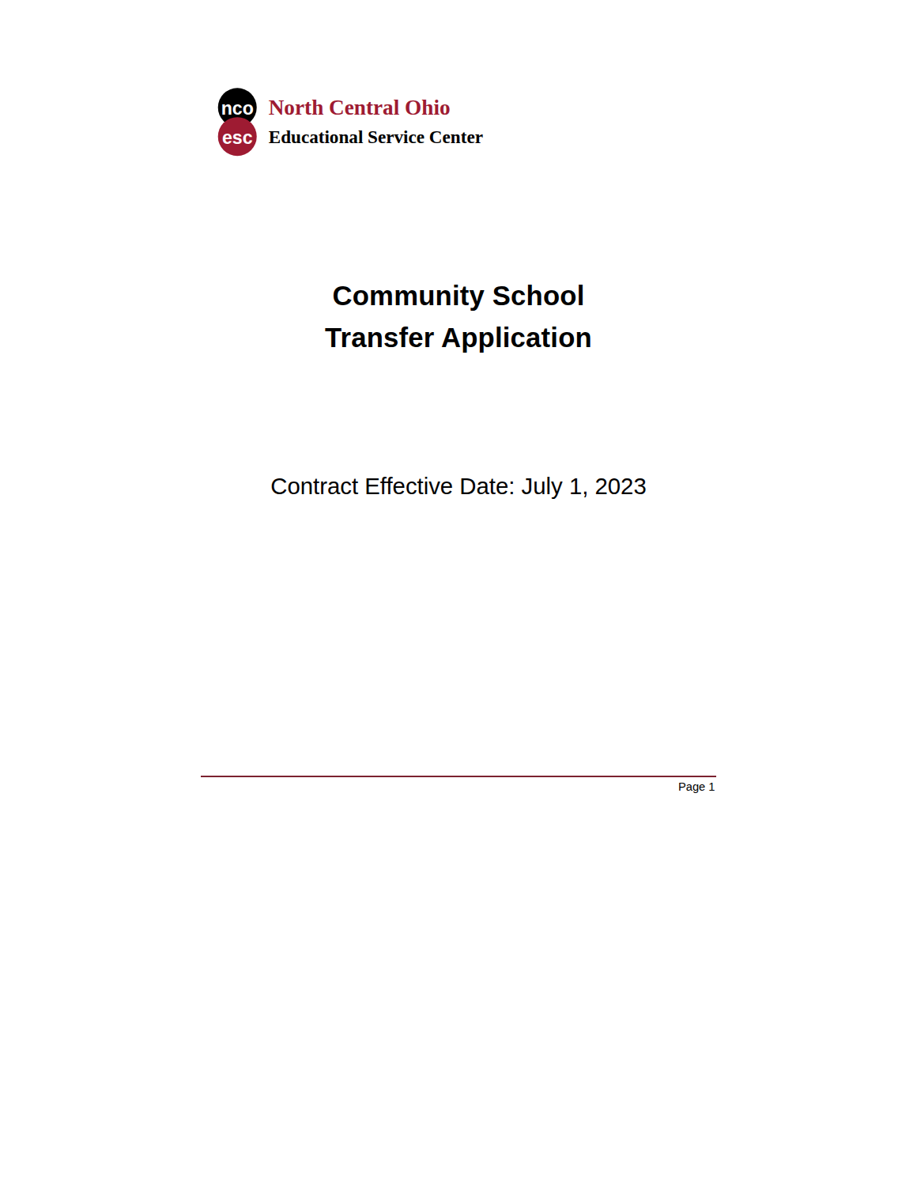nco esc North Central Ohio Educational Service Center
Community School
Transfer Application
Contract Effective Date: July 1, 2023
Page 1